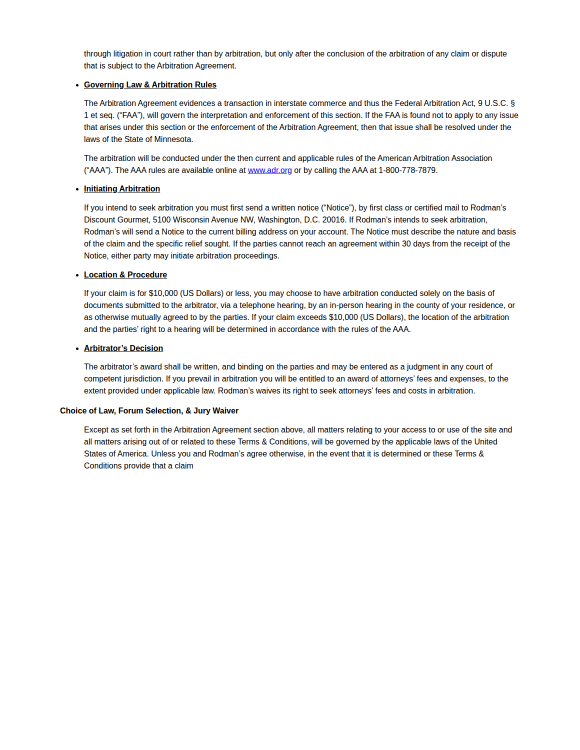through litigation in court rather than by arbitration, but only after the conclusion of the arbitration of any claim or dispute that is subject to the Arbitration Agreement.
Governing Law & Arbitration Rules
The Arbitration Agreement evidences a transaction in interstate commerce and thus the Federal Arbitration Act, 9 U.S.C. § 1 et seq. (“FAA”), will govern the interpretation and enforcement of this section. If the FAA is found not to apply to any issue that arises under this section or the enforcement of the Arbitration Agreement, then that issue shall be resolved under the laws of the State of Minnesota.
The arbitration will be conducted under the then current and applicable rules of the American Arbitration Association (“AAA”). The AAA rules are available online at www.adr.org or by calling the AAA at 1-800-778-7879.
Initiating Arbitration
If you intend to seek arbitration you must first send a written notice (“Notice”), by first class or certified mail to Rodman’s Discount Gourmet, 5100 Wisconsin Avenue NW, Washington, D.C. 20016. If Rodman’s intends to seek arbitration, Rodman’s will send a Notice to the current billing address on your account. The Notice must describe the nature and basis of the claim and the specific relief sought. If the parties cannot reach an agreement within 30 days from the receipt of the Notice, either party may initiate arbitration proceedings.
Location & Procedure
If your claim is for $10,000 (US Dollars) or less, you may choose to have arbitration conducted solely on the basis of documents submitted to the arbitrator, via a telephone hearing, by an in-person hearing in the county of your residence, or as otherwise mutually agreed to by the parties. If your claim exceeds $10,000 (US Dollars), the location of the arbitration and the parties’ right to a hearing will be determined in accordance with the rules of the AAA.
Arbitrator’s Decision
The arbitrator’s award shall be written, and binding on the parties and may be entered as a judgment in any court of competent jurisdiction. If you prevail in arbitration you will be entitled to an award of attorneys’ fees and expenses, to the extent provided under applicable law. Rodman’s waives its right to seek attorneys’ fees and costs in arbitration.
Choice of Law, Forum Selection, & Jury Waiver
Except as set forth in the Arbitration Agreement section above, all matters relating to your access to or use of the site and all matters arising out of or related to these Terms & Conditions, will be governed by the applicable laws of the United States of America. Unless you and Rodman’s agree otherwise, in the event that it is determined or these Terms & Conditions provide that a claim